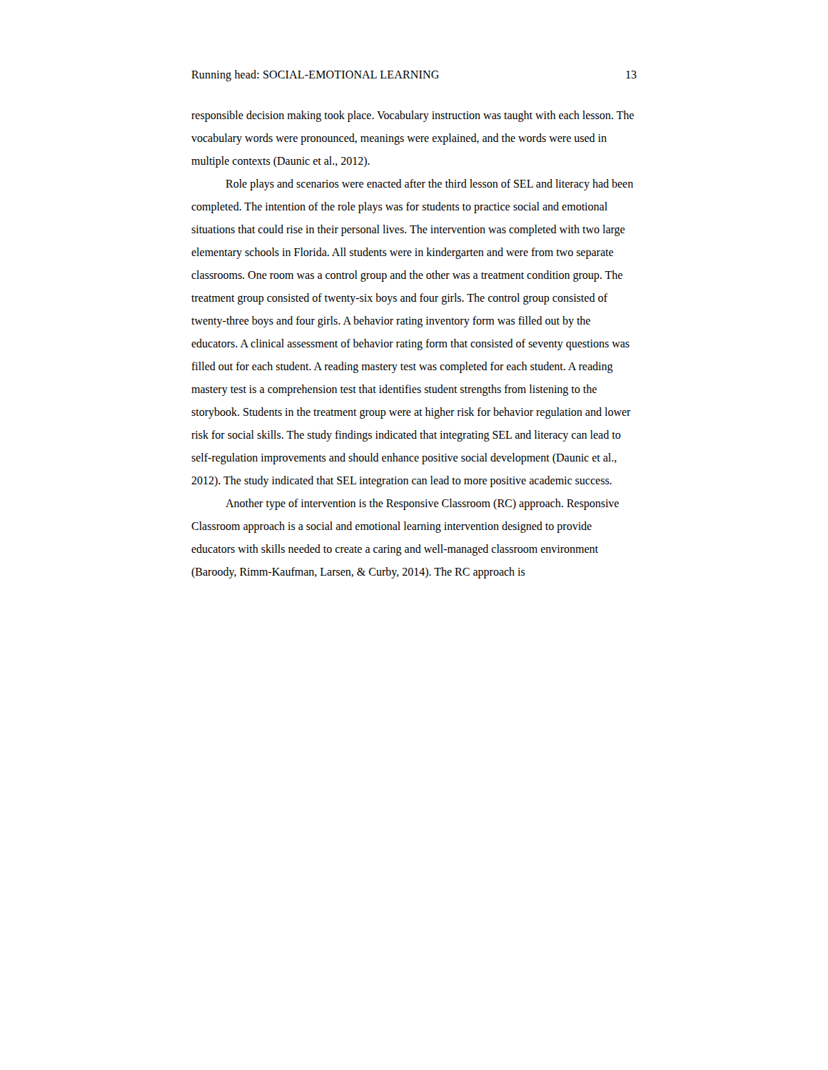Running head: SOCIAL-EMOTIONAL LEARNING 13
responsible decision making took place. Vocabulary instruction was taught with each lesson. The vocabulary words were pronounced, meanings were explained, and the words were used in multiple contexts (Daunic et al., 2012).
Role plays and scenarios were enacted after the third lesson of SEL and literacy had been completed. The intention of the role plays was for students to practice social and emotional situations that could rise in their personal lives. The intervention was completed with two large elementary schools in Florida. All students were in kindergarten and were from two separate classrooms. One room was a control group and the other was a treatment condition group. The treatment group consisted of twenty-six boys and four girls. The control group consisted of twenty-three boys and four girls. A behavior rating inventory form was filled out by the educators. A clinical assessment of behavior rating form that consisted of seventy questions was filled out for each student. A reading mastery test was completed for each student. A reading mastery test is a comprehension test that identifies student strengths from listening to the storybook. Students in the treatment group were at higher risk for behavior regulation and lower risk for social skills. The study findings indicated that integrating SEL and literacy can lead to self-regulation improvements and should enhance positive social development (Daunic et al., 2012). The study indicated that SEL integration can lead to more positive academic success.
Another type of intervention is the Responsive Classroom (RC) approach. Responsive Classroom approach is a social and emotional learning intervention designed to provide educators with skills needed to create a caring and well-managed classroom environment (Baroody, Rimm-Kaufman, Larsen, & Curby, 2014). The RC approach is